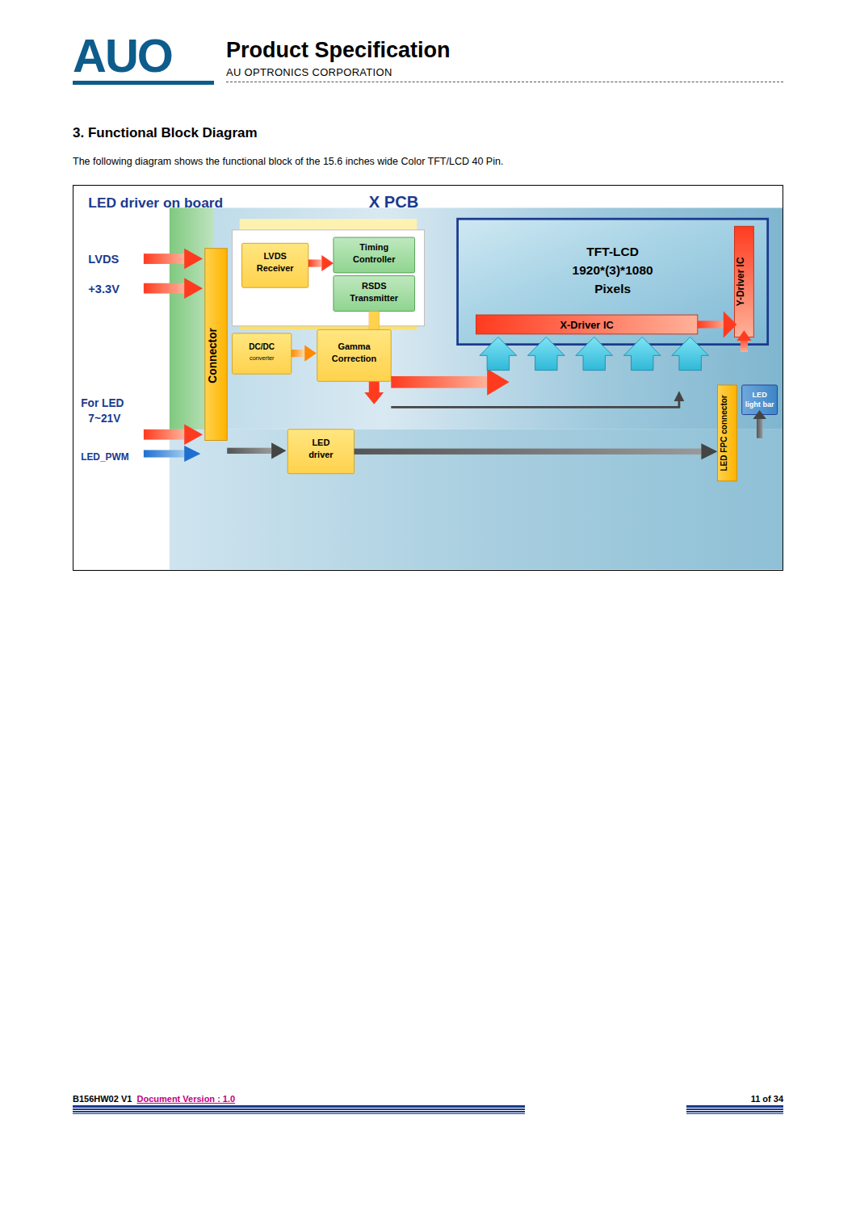AUO
Product Specification
AU OPTRONICS CORPORATION
3. Functional Block Diagram
The following diagram shows the functional block of the 15.6 inches wide Color TFT/LCD 40 Pin.
LED driver on board X PCB LVDS +3.3V Connector LVDS Receiver Timing Controller RSDS Transmitter DC/DC converter Gamma Correction TFT-LCD 1920*(3)*1080 Pixels X-Driver IC Y-Driver IC For LED 7~21V LED_PWM LED driver LED FPC connector LED light bar
B156HW02 V1 Document Version : 1.0
11 of 34